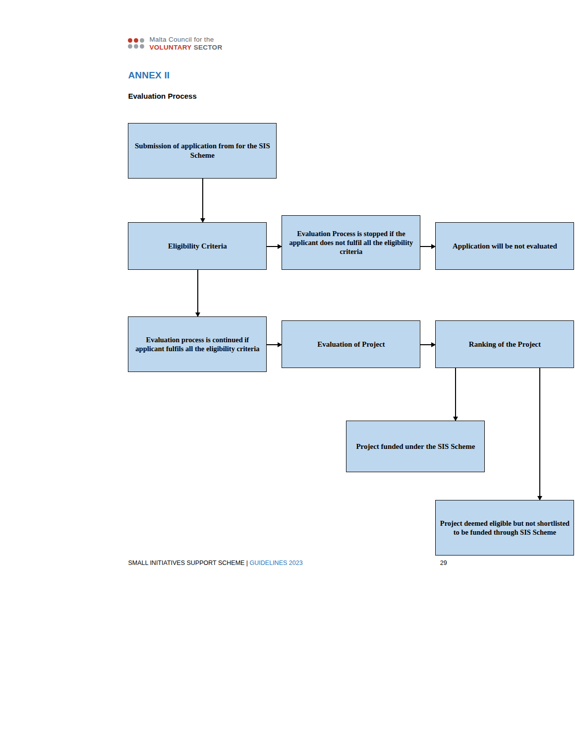Malta Council for the
VOLUNTARY SECTOR
ANNEX II
Evaluation Process
Submission of application from for the SIS Scheme
Eligibility Criteria
Evaluation Process is stopped if the applicant does not fulfil all the eligibility criteria
Application will be not evaluated
Evaluation process is continued if applicant fulfils all the eligibility criteria
Evaluation of Project
Ranking of the Project
Project funded under the SIS Scheme
Project deemed eligible but not shortlisted to be funded through SIS Scheme
SMALL INITIATIVES SUPPORT SCHEME | GUIDELINES 2023
29